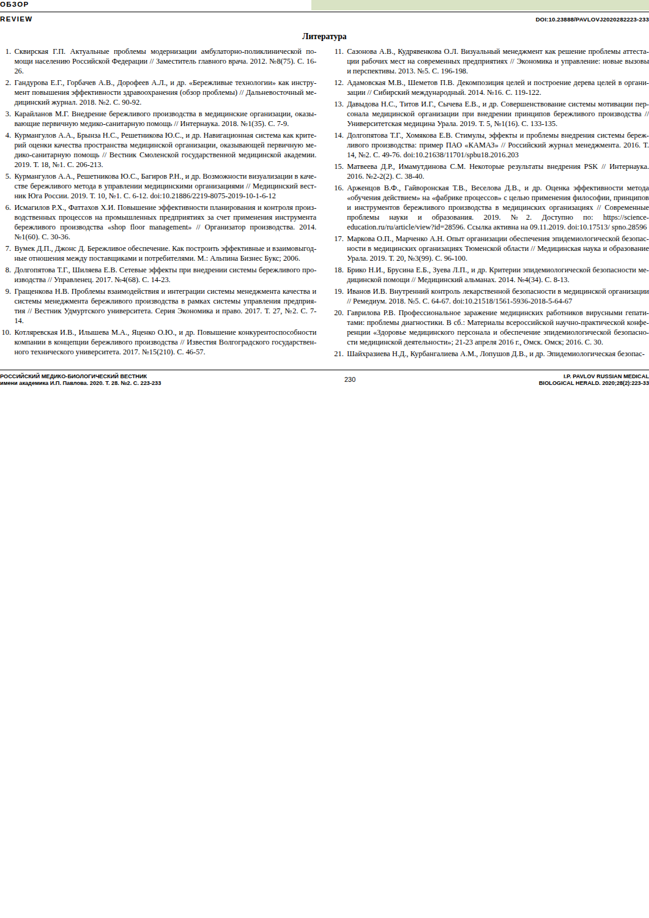ОБЗОР
REVIEW
DOI:10.23888/PAVLOVJ2020282223-233
Литература
Сквирская Г.П. Актуальные проблемы модернизации амбулаторно-поликлинической помощи населению Российской Федерации // Заместитель главного врача. 2012. №8(75). С. 16-26.
Гандурова Е.Г., Горбачев А.В., Дорофеев А.Л., и др. «Бережливые технологии» как инструмент повышения эффективности здравоохранения (обзор проблемы) // Дальневосточный медицинский журнал. 2018. №2. С. 90-92.
Карайланов М.Г. Внедрение бережливого производства в медицинские организации, оказывающие первичную медико-санитарную помощь // Интернаука. 2018. №1(35). С. 7-9.
Курмангулов А.А., Брынза Н.С., Решетникова Ю.С., и др. Навигационная система как критерий оценки качества пространства медицинской организации, оказывающей первичную медико-санитарную помощь // Вестник Смоленской государственной медицинской академии. 2019. Т. 18, №1. С. 206-213.
Курмангулов А.А., Решетникова Ю.С., Багиров Р.Н., и др. Возможности визуализации в качестве бережливого метода в управлении медицинскими организациями // Медицинский вестник Юга России. 2019. Т. 10, №1. С. 6-12. doi:10.21886/2219-8075-2019-10-1-6-12
Исмагилов Р.Х., Фаттахов Х.И. Повышение эффективности планирования и контроля производственных процессов на промышленных предприятиях за счет применения инструмента бережливого производства «shop floor management» // Организатор производства. 2014. №1(60). С. 30-36.
Вумек Д.П., Джонс Д. Бережливое обеспечение. Как построить эффективные и взаимовыгодные отношения между поставщиками и потребителями. М.: Альпина Бизнес Букс; 2006.
Долгопятова Т.Г., Шиляева Е.В. Сетевые эффекты при внедрении системы бережливого производства // Управленец. 2017. №4(68). С. 14-23.
Гращенкова Н.В. Проблемы взаимодействия и интеграции системы менеджмента качества и системы менеджмента бережливого производства в рамках системы управления предприятия // Вестник Удмуртского университета. Серия Экономика и право. 2017. Т. 27, №2. С. 7-14.
Котляревская И.В., Илышева М.А., Яценко О.Ю., и др. Повышение конкурентоспособности компании в концепции бережливого производства // Известия Волгоградского государственного технического университета. 2017. №15(210). С. 46-57.
Сазонова А.В., Кудрявенкова О.Л. Визуальный менеджмент как решение проблемы аттестации рабочих мест на современных предприятиях // Экономика и управление: новые вызовы и перспективы. 2013. №5. С. 196-198.
Адамовская М.В., Шеметов П.В. Декомпозиция целей и построение дерева целей в организации // Сибирский международный. 2014. №16. С. 119-122.
Давыдова Н.С., Титов И.Г., Сычева Е.В., и др. Совершенствование системы мотивации персонала медицинской организации при внедрении принципов бережливого производства // Университетская медицина Урала. 2019. Т. 5, №1(16). С. 133-135.
Долгопятова Т.Г., Хомякова Е.В. Стимулы, эффекты и проблемы внедрения системы бережливого производства: пример ПАО «КАМАЗ» // Российский журнал менеджмента. 2016. Т. 14, №2. С. 49-76. doi:10.21638/11701/spbu18.2016.203
Матвеева Д.Р., Имамутдинова С.М. Некоторые результаты внедрения PSK // Интернаука. 2016. №2-2(2). С. 38-40.
Арженцов В.Ф., Гайворонская Т.В., Веселова Д.В., и др. Оценка эффективности метода «обучения действием» на «фабрике процессов» с целью применения философии, принципов и инструментов бережливого производства в медицинских организациях // Современные проблемы науки и образования. 2019. №2. Доступно по: https://science-education.ru/ru/article/view?id=28596. Ссылка активна на 09.11.2019. doi:10.17513/ spno.28596
Маркова О.П., Марченко А.Н. Опыт организации обеспечения эпидемиологической безопасности в медицинских организациях Тюменской области // Медицинская наука и образование Урала. 2019. Т. 20, №3(99). С. 96-100.
Брико Н.И., Брусина Е.Б., Зуева Л.П., и др. Критерии эпидемиологической безопасности медицинской помощи // Медицинский альманах. 2014. №4(34). С. 8-13.
Иванов И.В. Внутренний контроль лекарственной безопасности в медицинской организации // Ремедиум. 2018. №5. С. 64-67. doi:10.21518/1561-5936-2018-5-64-67
Гаврилова Р.В. Профессиональное заражение медицинских работников вирусными гепатитами: проблемы диагностики. В сб.: Материалы всероссийской научно-практической конференции «Здоровье медицинского персонала и обеспечение эпидемиологической безопасности медицинской деятельности»; 21-23 апреля 2016 г., Омск. Омск; 2016. С. 30.
Шайхразиева Н.Д., Курбангалиева А.М., Лопушов Д.В., и др. Эпидемиологическая безопас-
РОССИЙСКИЙ МЕДИКО-БИОЛОГИЧЕСКИЙ ВЕСТНИК
имени академика И.П. Павлова. 2020. Т. 28. №2. С. 223-233
230
I.P. PAVLOV RUSSIAN MEDICAL
BIOLOGICAL HERALD. 2020;28(2):223-33